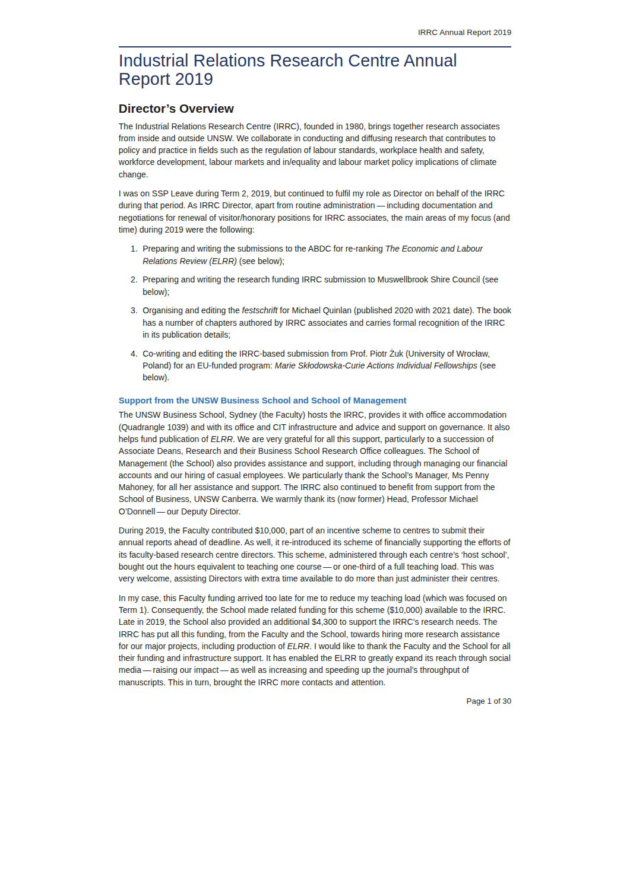IRRC Annual Report 2019
Industrial Relations Research Centre Annual Report 2019
Director’s Overview
The Industrial Relations Research Centre (IRRC), founded in 1980, brings together research associates from inside and outside UNSW. We collaborate in conducting and diffusing research that contributes to policy and practice in fields such as the regulation of labour standards, workplace health and safety, workforce development, labour markets and in/equality and labour market policy implications of climate change.
I was on SSP Leave during Term 2, 2019, but continued to fulfil my role as Director on behalf of the IRRC during that period. As IRRC Director, apart from routine administration — including documentation and negotiations for renewal of visitor/honorary positions for IRRC associates, the main areas of my focus (and time) during 2019 were the following:
Preparing and writing the submissions to the ABDC for re-ranking The Economic and Labour Relations Review (ELRR) (see below);
Preparing and writing the research funding IRRC submission to Muswellbrook Shire Council (see below);
Organising and editing the festschrift for Michael Quinlan (published 2020 with 2021 date). The book has a number of chapters authored by IRRC associates and carries formal recognition of the IRRC in its publication details;
Co-writing and editing the IRRC-based submission from Prof. Piotr Żuk (University of Wrocław, Poland) for an EU-funded program: Marie Skłodowska-Curie Actions Individual Fellowships (see below).
Support from the UNSW Business School and School of Management
The UNSW Business School, Sydney (the Faculty) hosts the IRRC, provides it with office accommodation (Quadrangle 1039) and with its office and CIT infrastructure and advice and support on governance. It also helps fund publication of ELRR. We are very grateful for all this support, particularly to a succession of Associate Deans, Research and their Business School Research Office colleagues. The School of Management (the School) also provides assistance and support, including through managing our financial accounts and our hiring of casual employees. We particularly thank the School’s Manager, Ms Penny Mahoney, for all her assistance and support. The IRRC also continued to benefit from support from the School of Business, UNSW Canberra. We warmly thank its (now former) Head, Professor Michael O’Donnell — our Deputy Director.
During 2019, the Faculty contributed $10,000, part of an incentive scheme to centres to submit their annual reports ahead of deadline. As well, it re-introduced its scheme of financially supporting the efforts of its faculty-based research centre directors. This scheme, administered through each centre’s ‘host school’, bought out the hours equivalent to teaching one course — or one-third of a full teaching load. This was very welcome, assisting Directors with extra time available to do more than just administer their centres.
In my case, this Faculty funding arrived too late for me to reduce my teaching load (which was focused on Term 1). Consequently, the School made related funding for this scheme ($10,000) available to the IRRC. Late in 2019, the School also provided an additional $4,300 to support the IRRC’s research needs. The IRRC has put all this funding, from the Faculty and the School, towards hiring more research assistance for our major projects, including production of ELRR. I would like to thank the Faculty and the School for all their funding and infrastructure support. It has enabled the ELRR to greatly expand its reach through social media — raising our impact — as well as increasing and speeding up the journal’s throughput of manuscripts. This in turn, brought the IRRC more contacts and attention.
Page 1 of 30